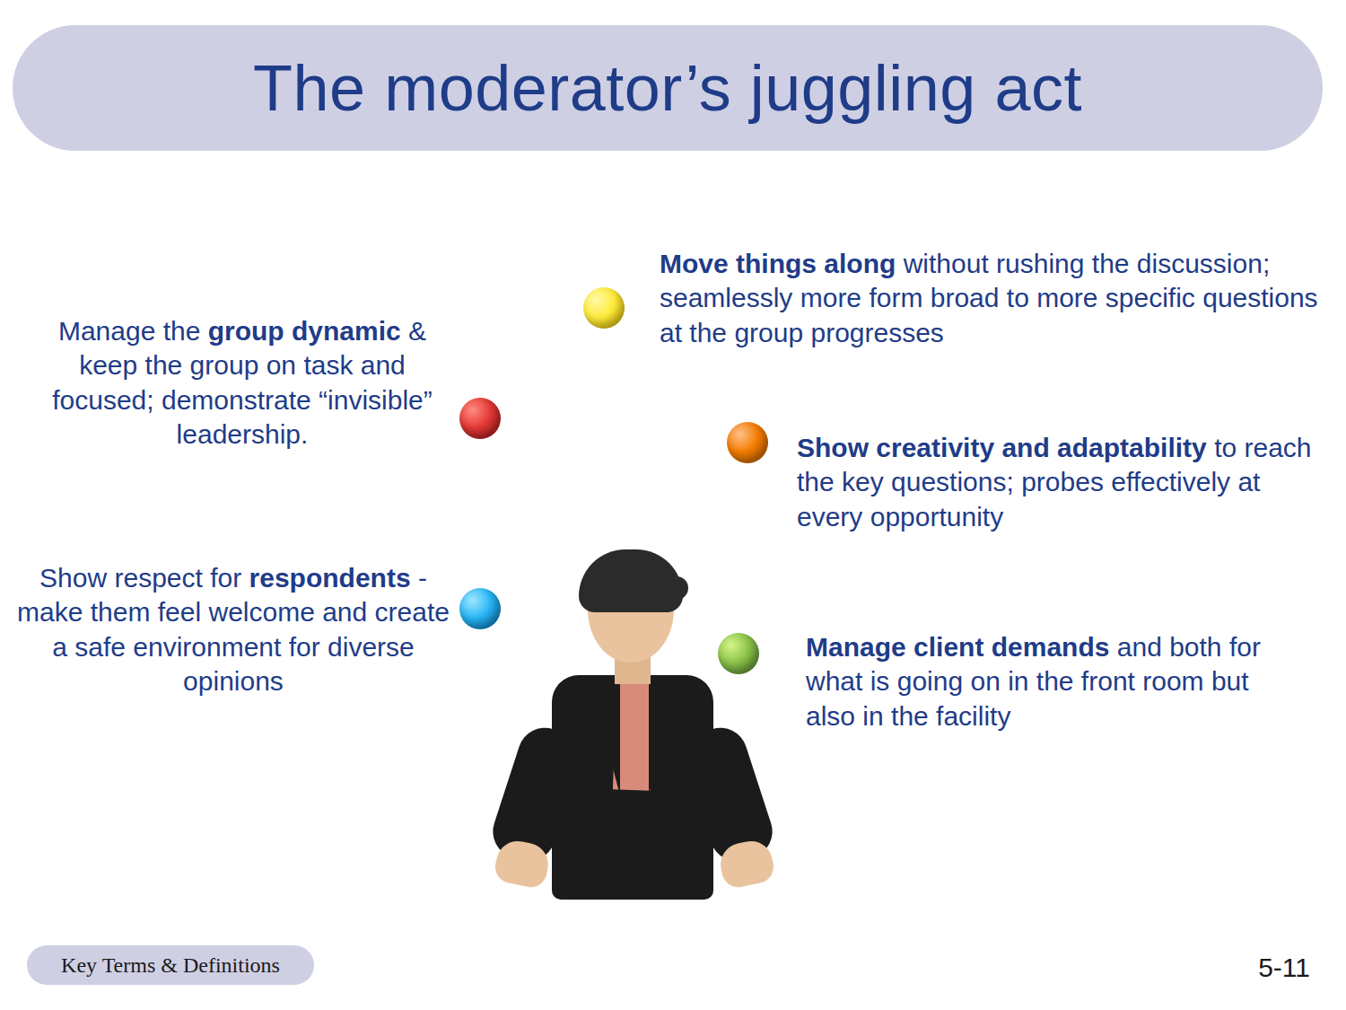The moderator’s juggling act
Manage the group dynamic & keep the group on task and focused; demonstrate “invisible” leadership.
Show respect for respondents - make them feel welcome and create a safe environment for diverse opinions
Move things along without rushing the discussion; seamlessly more form broad to more specific questions at the group progresses
Show creativity and adaptability to reach the key questions; probes effectively at every opportunity
Manage client demands and both for what is going on in the front room but also in the facility
Key Terms & Definitions
5-11